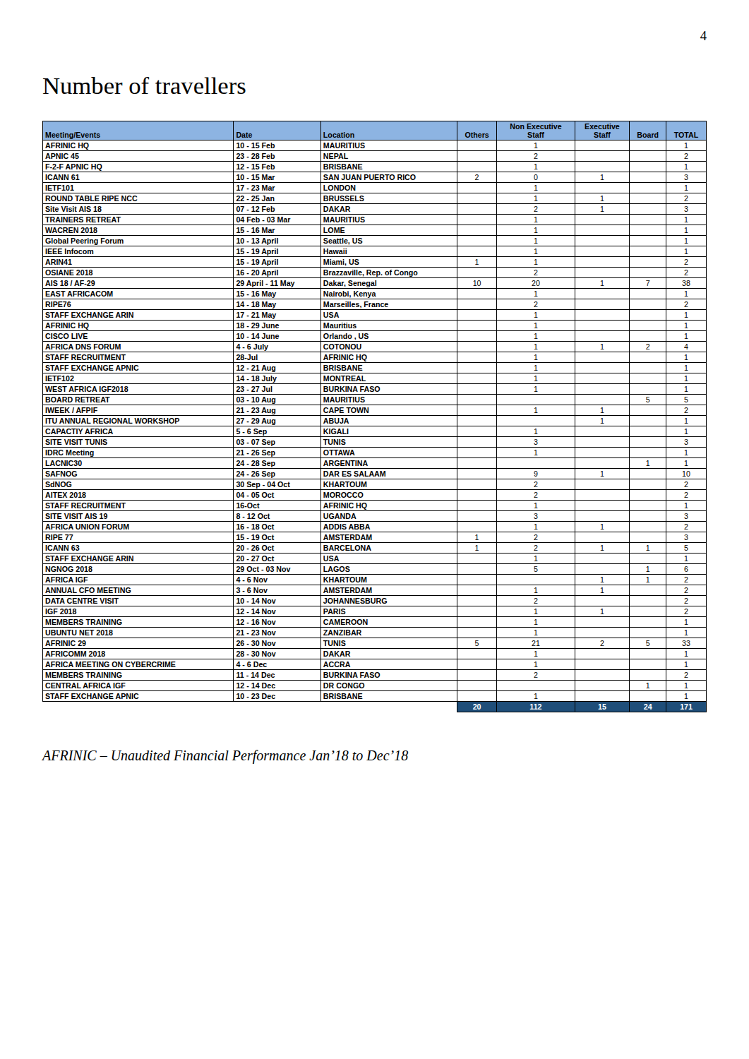4
Number of travellers
| Meeting/Events | Date | Location | Others | Non Executive Staff | Executive Staff | Board | TOTAL |
| --- | --- | --- | --- | --- | --- | --- | --- |
| AFRINIC HQ | 10 - 15 Feb | MAURITIUS | | 1 | | | 1 |
| APNIC 45 | 23 - 28 Feb | NEPAL | | 2 | | | 2 |
| F-2-F APNIC HQ | 12 - 15 Feb | BRISBANE | | 1 | | | 1 |
| ICANN 61 | 10 - 15 Mar | SAN JUAN PUERTO RICO | 2 | 0 | 1 | | 3 |
| IETF101 | 17 - 23 Mar | LONDON | | 1 | | | 1 |
| ROUND TABLE RIPE NCC | 22 - 25 Jan | BRUSSELS | | 1 | 1 | | 2 |
| Site Visit AIS 18 | 07 - 12 Feb | DAKAR | | 2 | 1 | | 3 |
| TRAINERS RETREAT | 04 Feb - 03 Mar | MAURITIUS | | 1 | | | 1 |
| WACREN 2018 | 15 - 16 Mar | LOME | | 1 | | | 1 |
| Global Peering Forum | 10 - 13 April | Seattle, US | | 1 | | | 1 |
| IEEE Infocom | 15 - 19 April | Hawaii | | 1 | | | 1 |
| ARIN41 | 15 - 19 April | Miami, US | 1 | 1 | | | 2 |
| OSIANE 2018 | 16 - 20 April | Brazzaville, Rep. of Congo | | 2 | | | 2 |
| AIS 18 / AF-29 | 29 April - 11 May | Dakar, Senegal | 10 | 20 | 1 | 7 | 38 |
| EAST AFRICACOM | 15 - 16 May | Nairobi, Kenya | | 1 | | | 1 |
| RIPE76 | 14 - 18 May | Marseilles, France | | 2 | | | 2 |
| STAFF EXCHANGE ARIN | 17 - 21 May | USA | | 1 | | | 1 |
| AFRINIC HQ | 18 - 29 June | Mauritius | | 1 | | | 1 |
| CISCO LIVE | 10 - 14 June | Orlando , US | | 1 | | | 1 |
| AFRICA DNS FORUM | 4 - 6 July | COTONOU | | 1 | 1 | 2 | 4 |
| STAFF RECRUITMENT | 28-Jul | AFRINIC HQ | | 1 | | | 1 |
| STAFF EXCHANGE APNIC | 12 - 21 Aug | BRISBANE | | 1 | | | 1 |
| IETF102 | 14 - 18 July | MONTREAL | | 1 | | | 1 |
| WEST AFRICA IGF2018 | 23 - 27 Jul | BURKINA FASO | | 1 | | | 1 |
| BOARD RETREAT | 03 - 10 Aug | MAURITIUS | | | | 5 | 5 |
| IWEEK / AFPIF | 21 - 23 Aug | CAPE TOWN | | 1 | 1 | | 2 |
| ITU ANNUAL REGIONAL WORKSHOP | 27 - 29 Aug | ABUJA | | | 1 | | 1 |
| CAPACTIY AFRICA | 5 - 6 Sep | KIGALI | | 1 | | | 1 |
| SITE VISIT TUNIS | 03 - 07 Sep | TUNIS | | 3 | | | 3 |
| IDRC Meeting | 21 - 26 Sep | OTTAWA | | 1 | | | 1 |
| LACNIC30 | 24 - 28 Sep | ARGENTINA | | | | 1 | 1 |
| SAFNOG | 24 - 26 Sep | DAR ES SALAAM | | 9 | 1 | | 10 |
| SdNOG | 30 Sep - 04 Oct | KHARTOUM | | 2 | | | 2 |
| AITEX 2018 | 04 - 05 Oct | MOROCCO | | 2 | | | 2 |
| STAFF RECRUITMENT | 16-Oct | AFRINIC HQ | | 1 | | | 1 |
| SITE VISIT AIS 19 | 8 - 12 Oct | UGANDA | | 3 | | | 3 |
| AFRICA UNION FORUM | 16 - 18 Oct | ADDIS ABBA | | 1 | 1 | | 2 |
| RIPE 77 | 15 - 19 Oct | AMSTERDAM | 1 | 2 | | | 3 |
| ICANN 63 | 20 - 26 Oct | BARCELONA | 1 | 2 | 1 | 1 | 5 |
| STAFF EXCHANGE ARIN | 20 - 27 Oct | USA | | 1 | | | 1 |
| NGNOG 2018 | 29 Oct - 03 Nov | LAGOS | | 5 | | 1 | 6 |
| AFRICA IGF | 4 - 6 Nov | KHARTOUM | | | 1 | 1 | 2 |
| ANNUAL CFO MEETING | 3 - 6 Nov | AMSTERDAM | | 1 | 1 | | 2 |
| DATA CENTRE VISIT | 10 - 14 Nov | JOHANNESBURG | | 2 | | | 2 |
| IGF 2018 | 12 - 14 Nov | PARIS | | 1 | 1 | | 2 |
| MEMBERS TRAINING | 12 - 16 Nov | CAMEROON | | 1 | | | 1 |
| UBUNTU NET 2018 | 21 - 23 Nov | ZANZIBAR | | 1 | | | 1 |
| AFRINIC 29 | 26 - 30 Nov | TUNIS | 5 | 21 | 2 | 5 | 33 |
| AFRICOMM 2018 | 28 - 30 Nov | DAKAR | | 1 | | | 1 |
| AFRICA MEETING ON CYBERCRIME | 4 - 6 Dec | ACCRA | | 1 | | | 1 |
| MEMBERS TRAINING | 11 - 14 Dec | BURKINA FASO | | 2 | | | 2 |
| CENTRAL AFRICA IGF | 12 - 14 Dec | DR CONGO | | | | 1 | 1 |
| STAFF EXCHANGE APNIC | 10 - 23 Dec | BRISBANE | | 1 | | | 1 |
| | | | 20 | 112 | 15 | 24 | 171 |
AFRINIC – Unaudited Financial Performance Jan’18 to Dec’18